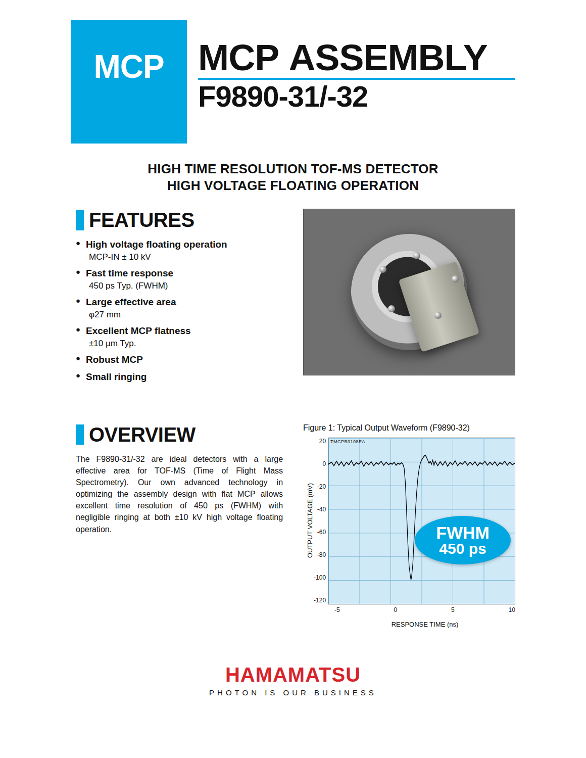MCP
MCP ASSEMBLY
F9890-31/-32
HIGH TIME RESOLUTION TOF-MS DETECTOR
HIGH VOLTAGE FLOATING OPERATION
FEATURES
High voltage floating operation MCP-IN ± 10 kV
Fast time response 450 ps Typ. (FWHM)
Large effective area φ27 mm
Excellent MCP flatness ±10 µm Typ.
Robust MCP
Small ringing
OVERVIEW
The F9890-31/-32 are ideal detectors with a large effective area for TOF-MS (Time of Flight Mass Spectrometry). Our own advanced technology in optimizing the assembly design with flat MCP allows excellent time resolution of 450 ps (FWHM) with negligible ringing at both ±10 kV high voltage floating operation.
Figure 1: Typical Output Waveform (F9890-32)
OUTPUT VOLTAGE (mV)
20 0 -20 -40 -60 -80 -100 -120
TMCPB0108EA
FWHM 450 ps
-5 0 5 10
RESPONSE TIME (ns)
HAMAMATSU
PHOTON IS OUR BUSINESS